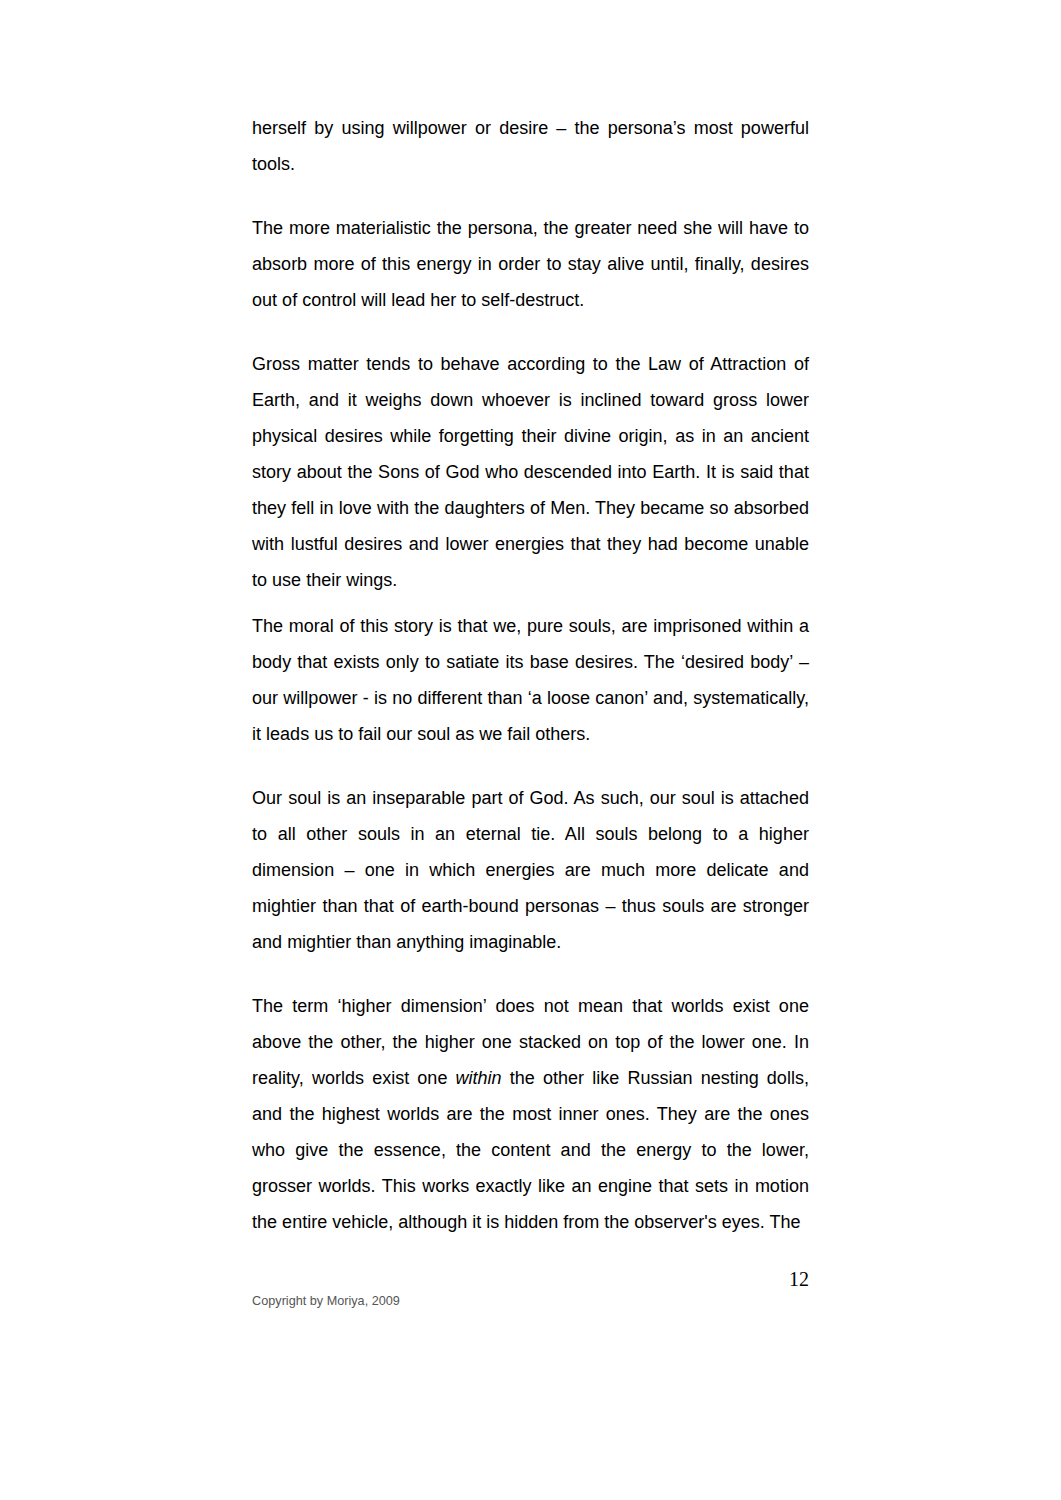herself by using willpower or desire – the persona’s most powerful tools.
The more materialistic the persona, the greater need she will have to absorb more of this energy in order to stay alive until, finally, desires out of control will lead her to self-destruct.
Gross matter tends to behave according to the Law of Attraction of Earth, and it weighs down whoever is inclined toward gross lower physical desires while forgetting their divine origin, as in an ancient story about the Sons of God who descended into Earth. It is said that they fell in love with the daughters of Men. They became so absorbed with lustful desires and lower energies that they had become unable to use their wings.
The moral of this story is that we, pure souls, are imprisoned within a body that exists only to satiate its base desires. The ‘desired body’ – our willpower - is no different than ‘a loose canon’ and, systematically, it leads us to fail our soul as we fail others.
Our soul is an inseparable part of God. As such, our soul is attached to all other souls in an eternal tie. All souls belong to a higher dimension – one in which energies are much more delicate and mightier than that of earth-bound personas – thus souls are stronger and mightier than anything imaginable.
The term ‘higher dimension’ does not mean that worlds exist one above the other, the higher one stacked on top of the lower one. In reality, worlds exist one within the other like Russian nesting dolls, and the highest worlds are the most inner ones. They are the ones who give the essence, the content and the energy to the lower, grosser worlds. This works exactly like an engine that sets in motion the entire vehicle, although it is hidden from the observer's eyes. The
12
Copyright by Moriya, 2009